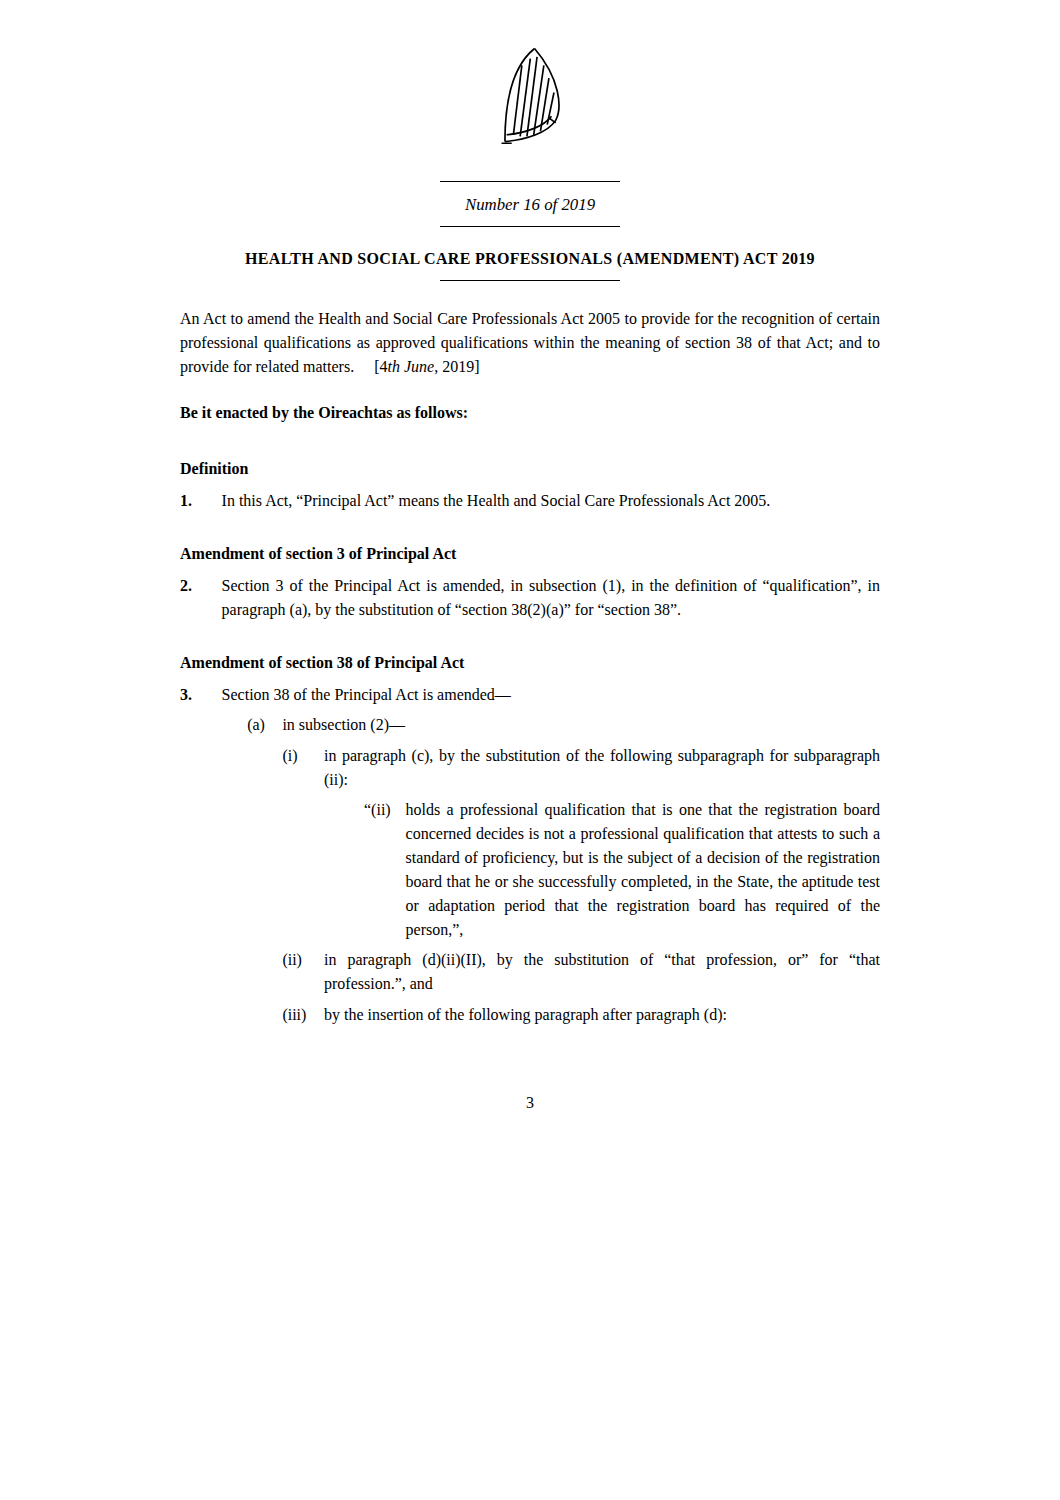Number 16 of 2019
HEALTH AND SOCIAL CARE PROFESSIONALS (AMENDMENT) ACT 2019
An Act to amend the Health and Social Care Professionals Act 2005 to provide for the recognition of certain professional qualifications as approved qualifications within the meaning of section 38 of that Act; and to provide for related matters. [4th June, 2019]
Be it enacted by the Oireachtas as follows:
Definition
1.
In this Act, “Principal Act” means the Health and Social Care Professionals Act 2005.
Amendment of section 3 of Principal Act
2.
Section 3 of the Principal Act is amended, in subsection (1), in the definition of “qualification”, in paragraph (a), by the substitution of “section 38(2)(a)” for “section 38”.
Amendment of section 38 of Principal Act
3.
Section 38 of the Principal Act is amended—
(a)
in subsection (2)—
(i)
in paragraph (c), by the substitution of the following subparagraph for subparagraph (ii):
“(ii)
holds a professional qualification that is one that the registration board concerned decides is not a professional qualification that attests to such a standard of proficiency, but is the subject of a decision of the registration board that he or she successfully completed, in the State, the aptitude test or adaptation period that the registration board has required of the person,”,
(ii)
in paragraph (d)(ii)(II), by the substitution of “that profession, or” for “that profession.”, and
(iii)
by the insertion of the following paragraph after paragraph (d):
3